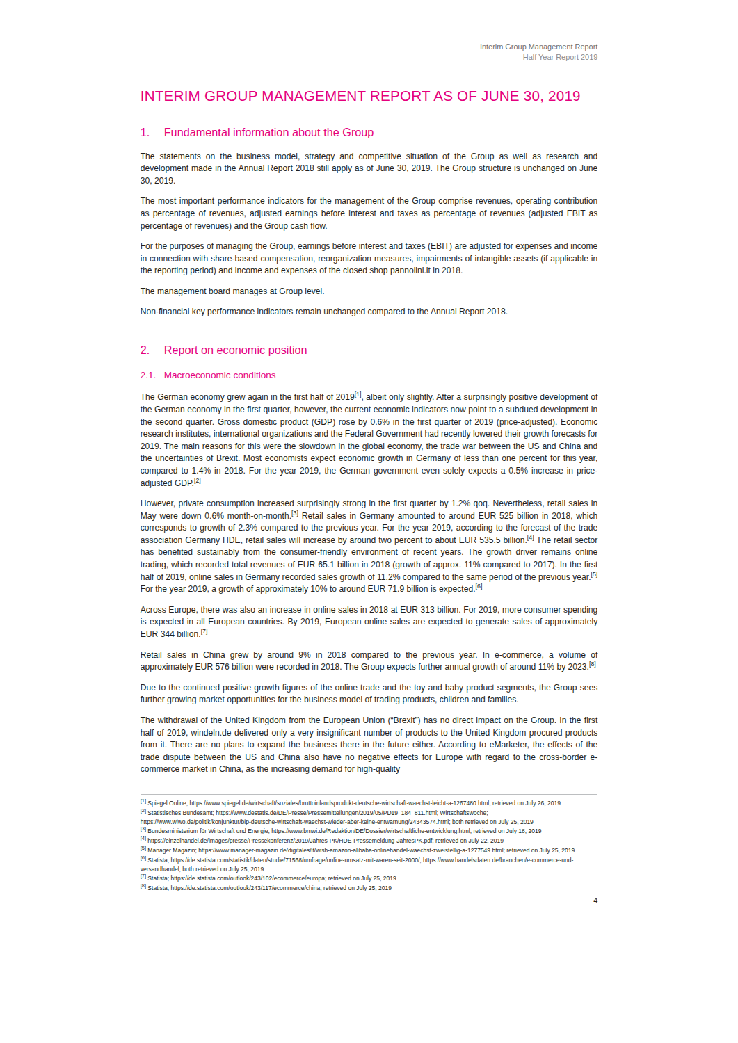Interim Group Management Report
Half Year Report 2019
INTERIM GROUP MANAGEMENT REPORT AS OF JUNE 30, 2019
1. Fundamental information about the Group
The statements on the business model, strategy and competitive situation of the Group as well as research and development made in the Annual Report 2018 still apply as of June 30, 2019. The Group structure is unchanged on June 30, 2019.
The most important performance indicators for the management of the Group comprise revenues, operating contribution as percentage of revenues, adjusted earnings before interest and taxes as percentage of revenues (adjusted EBIT as percentage of revenues) and the Group cash flow.
For the purposes of managing the Group, earnings before interest and taxes (EBIT) are adjusted for expenses and income in connection with share-based compensation, reorganization measures, impairments of intangible assets (if applicable in the reporting period) and income and expenses of the closed shop pannolini.it in 2018.
The management board manages at Group level.
Non-financial key performance indicators remain unchanged compared to the Annual Report 2018.
2. Report on economic position
2.1. Macroeconomic conditions
The German economy grew again in the first half of 2019[1], albeit only slightly. After a surprisingly positive development of the German economy in the first quarter, however, the current economic indicators now point to a subdued development in the second quarter. Gross domestic product (GDP) rose by 0.6% in the first quarter of 2019 (price-adjusted). Economic research institutes, international organizations and the Federal Government had recently lowered their growth forecasts for 2019. The main reasons for this were the slowdown in the global economy, the trade war between the US and China and the uncertainties of Brexit. Most economists expect economic growth in Germany of less than one percent for this year, compared to 1.4% in 2018. For the year 2019, the German government even solely expects a 0.5% increase in price-adjusted GDP.[2]
However, private consumption increased surprisingly strong in the first quarter by 1.2% qoq. Nevertheless, retail sales in May were down 0.6% month-on-month.[3] Retail sales in Germany amounted to around EUR 525 billion in 2018, which corresponds to growth of 2.3% compared to the previous year. For the year 2019, according to the forecast of the trade association Germany HDE, retail sales will increase by around two percent to about EUR 535.5 billion.[4] The retail sector has benefited sustainably from the consumer-friendly environment of recent years. The growth driver remains online trading, which recorded total revenues of EUR 65.1 billion in 2018 (growth of approx. 11% compared to 2017). In the first half of 2019, online sales in Germany recorded sales growth of 11.2% compared to the same period of the previous year.[5] For the year 2019, a growth of approximately 10% to around EUR 71.9 billion is expected.[6]
Across Europe, there was also an increase in online sales in 2018 at EUR 313 billion. For 2019, more consumer spending is expected in all European countries. By 2019, European online sales are expected to generate sales of approximately EUR 344 billion.[7]
Retail sales in China grew by around 9% in 2018 compared to the previous year. In e-commerce, a volume of approximately EUR 576 billion were recorded in 2018. The Group expects further annual growth of around 11% by 2023.[8]
Due to the continued positive growth figures of the online trade and the toy and baby product segments, the Group sees further growing market opportunities for the business model of trading products, children and families.
The withdrawal of the United Kingdom from the European Union (“Brexit”) has no direct impact on the Group. In the first half of 2019, windeln.de delivered only a very insignificant number of products to the United Kingdom procured products from it. There are no plans to expand the business there in the future either. According to eMarketer, the effects of the trade dispute between the US and China also have no negative effects for Europe with regard to the cross-border e-commerce market in China, as the increasing demand for high-quality
[1] Spiegel Online; https://www.spiegel.de/wirtschaft/soziales/bruttoinlandsprodukt-deutsche-wirtschaft-waechst-leicht-a-1267480.html; retrieved on July 26, 2019
[2] Statistisches Bundesamt; https://www.destatis.de/DE/Presse/Pressemitteilungen/2019/05/PD19_184_811.html; Wirtschaftswoche; https://www.wiwo.de/politik/konjunktur/bip-deutsche-wirtschaft-waechst-wieder-aber-keine-entwarnung/24343574.html; both retrieved on July 25, 2019
[3] Bundesministerium für Wirtschaft und Energie; https://www.bmwi.de/Redaktion/DE/Dossier/wirtschaftliche-entwicklung.html; retrieved on July 18, 2019
[4] https://einzelhandel.de/images/presse/Pressekonferenz/2019/Jahres-PK/HDE-Pressemeldung-JahresPK.pdf; retrieved on July 22, 2019
[5] Manager Magazin; https://www.manager-magazin.de/digitales/it/wish-amazon-alibaba-onlinehandel-waechst-zweistellig-a-1277549.html; retrieved on July 25, 2019
[6] Statista; https://de.statista.com/statistik/daten/studie/71568/umfrage/online-umsatz-mit-waren-seit-2000/; https://www.handelsdaten.de/branchen/e-commerce-und-versandhandel; both retrieved on July 25, 2019
[7] Statista; https://de.statista.com/outlook/243/102/ecommerce/europa; retrieved on July 25, 2019
[8] Statista; https://de.statista.com/outlook/243/117/ecommerce/china; retrieved on July 25, 2019
4